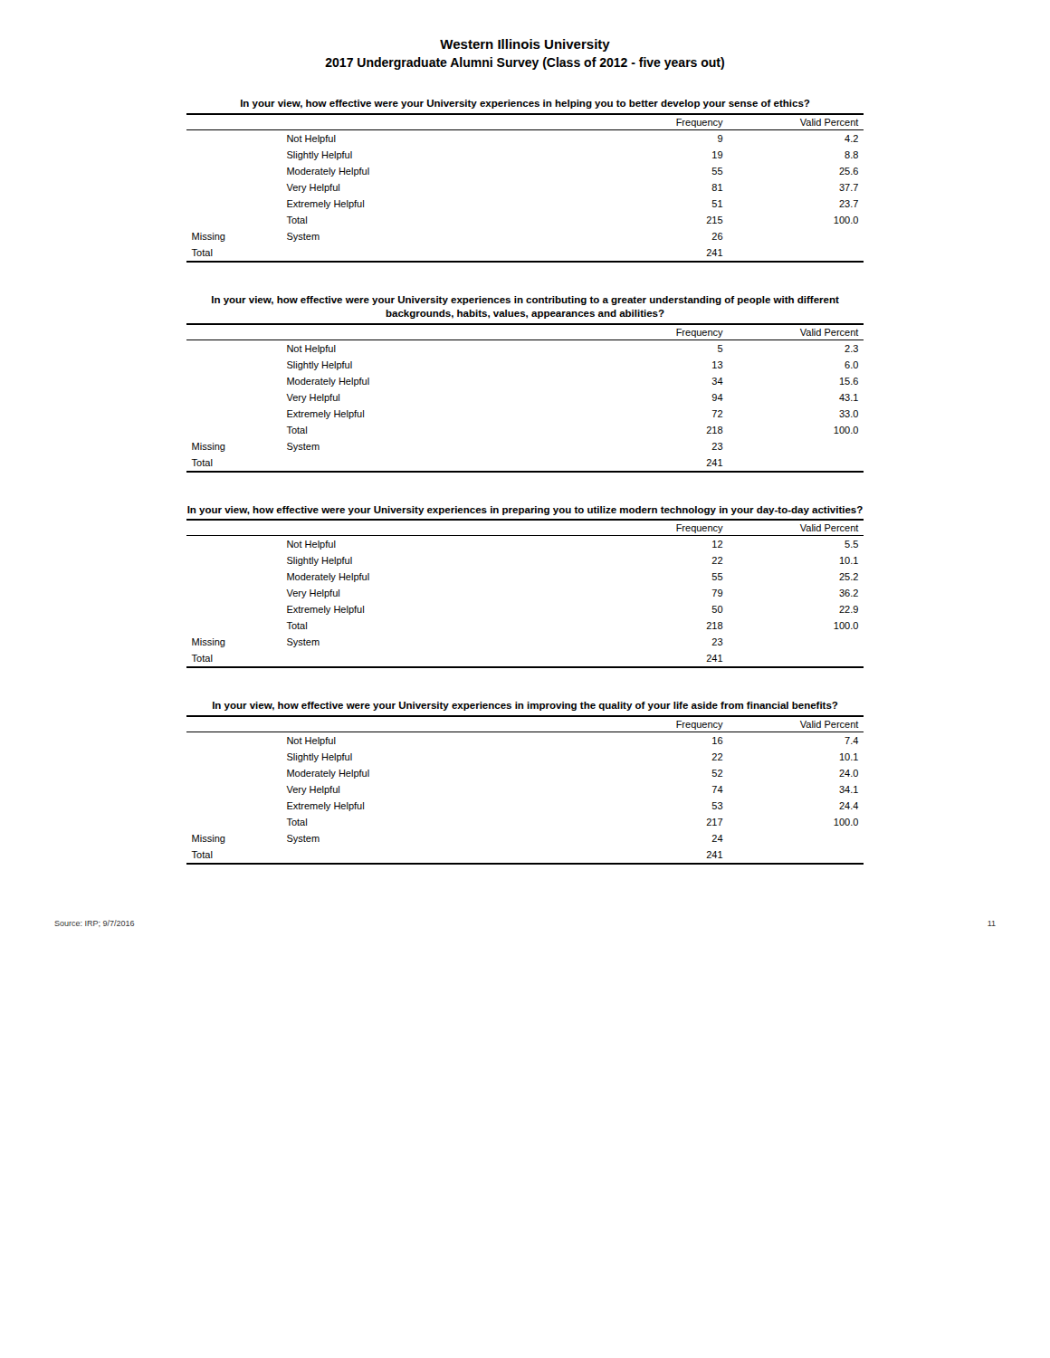Western Illinois University
2017 Undergraduate Alumni Survey (Class of 2012 - five years out)
In your view, how effective were your University experiences in helping you to better develop your sense of ethics?
| | | Frequency | Valid Percent |
| --- | --- | --- | --- |
| | Not Helpful | 9 | 4.2 |
| | Slightly Helpful | 19 | 8.8 |
| | Moderately Helpful | 55 | 25.6 |
| | Very Helpful | 81 | 37.7 |
| | Extremely Helpful | 51 | 23.7 |
| | Total | 215 | 100.0 |
| Missing | System | 26 | |
| Total | | 241 | |
In your view, how effective were your University experiences in contributing to a greater understanding of people with different backgrounds, habits, values, appearances and abilities?
| | | Frequency | Valid Percent |
| --- | --- | --- | --- |
| | Not Helpful | 5 | 2.3 |
| | Slightly Helpful | 13 | 6.0 |
| | Moderately Helpful | 34 | 15.6 |
| | Very Helpful | 94 | 43.1 |
| | Extremely Helpful | 72 | 33.0 |
| | Total | 218 | 100.0 |
| Missing | System | 23 | |
| Total | | 241 | |
In your view, how effective were your University experiences in preparing you to utilize modern technology in your day-to-day activities?
| | | Frequency | Valid Percent |
| --- | --- | --- | --- |
| | Not Helpful | 12 | 5.5 |
| | Slightly Helpful | 22 | 10.1 |
| | Moderately Helpful | 55 | 25.2 |
| | Very Helpful | 79 | 36.2 |
| | Extremely Helpful | 50 | 22.9 |
| | Total | 218 | 100.0 |
| Missing | System | 23 | |
| Total | | 241 | |
In your view, how effective were your University experiences in improving the quality of your life aside from financial benefits?
| | | Frequency | Valid Percent |
| --- | --- | --- | --- |
| | Not Helpful | 16 | 7.4 |
| | Slightly Helpful | 22 | 10.1 |
| | Moderately Helpful | 52 | 24.0 |
| | Very Helpful | 74 | 34.1 |
| | Extremely Helpful | 53 | 24.4 |
| | Total | 217 | 100.0 |
| Missing | System | 24 | |
| Total | | 241 | |
Source: IRP; 9/7/2016 11